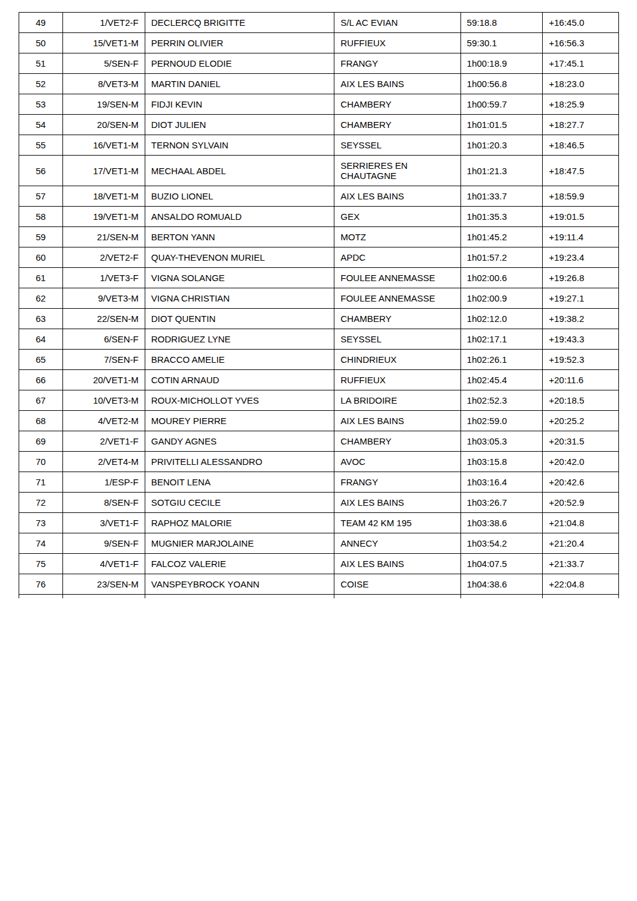| 49 | 1/VET2-F | DECLERCQ BRIGITTE | S/L AC EVIAN | 59:18.8 | +16:45.0 |
| 50 | 15/VET1-M | PERRIN OLIVIER | RUFFIEUX | 59:30.1 | +16:56.3 |
| 51 | 5/SEN-F | PERNOUD ELODIE | FRANGY | 1h00:18.9 | +17:45.1 |
| 52 | 8/VET3-M | MARTIN DANIEL | AIX LES BAINS | 1h00:56.8 | +18:23.0 |
| 53 | 19/SEN-M | FIDJI KEVIN | CHAMBERY | 1h00:59.7 | +18:25.9 |
| 54 | 20/SEN-M | DIOT JULIEN | CHAMBERY | 1h01:01.5 | +18:27.7 |
| 55 | 16/VET1-M | TERNON SYLVAIN | SEYSSEL | 1h01:20.3 | +18:46.5 |
| 56 | 17/VET1-M | MECHAAL ABDEL | SERRIERES EN CHAUTAGNE | 1h01:21.3 | +18:47.5 |
| 57 | 18/VET1-M | BUZIO LIONEL | AIX LES BAINS | 1h01:33.7 | +18:59.9 |
| 58 | 19/VET1-M | ANSALDO ROMUALD | GEX | 1h01:35.3 | +19:01.5 |
| 59 | 21/SEN-M | BERTON YANN | MOTZ | 1h01:45.2 | +19:11.4 |
| 60 | 2/VET2-F | QUAY-THEVENON MURIEL | APDC | 1h01:57.2 | +19:23.4 |
| 61 | 1/VET3-F | VIGNA SOLANGE | FOULEE ANNEMASSE | 1h02:00.6 | +19:26.8 |
| 62 | 9/VET3-M | VIGNA CHRISTIAN | FOULEE ANNEMASSE | 1h02:00.9 | +19:27.1 |
| 63 | 22/SEN-M | DIOT QUENTIN | CHAMBERY | 1h02:12.0 | +19:38.2 |
| 64 | 6/SEN-F | RODRIGUEZ LYNE | SEYSSEL | 1h02:17.1 | +19:43.3 |
| 65 | 7/SEN-F | BRACCO AMELIE | CHINDRIEUX | 1h02:26.1 | +19:52.3 |
| 66 | 20/VET1-M | COTIN ARNAUD | RUFFIEUX | 1h02:45.4 | +20:11.6 |
| 67 | 10/VET3-M | ROUX-MICHOLLOT YVES | LA BRIDOIRE | 1h02:52.3 | +20:18.5 |
| 68 | 4/VET2-M | MOUREY PIERRE | AIX LES BAINS | 1h02:59.0 | +20:25.2 |
| 69 | 2/VET1-F | GANDY AGNES | CHAMBERY | 1h03:05.3 | +20:31.5 |
| 70 | 2/VET4-M | PRIVITELLI ALESSANDRO | AVOC | 1h03:15.8 | +20:42.0 |
| 71 | 1/ESP-F | BENOIT LENA | FRANGY | 1h03:16.4 | +20:42.6 |
| 72 | 8/SEN-F | SOTGIU CECILE | AIX LES BAINS | 1h03:26.7 | +20:52.9 |
| 73 | 3/VET1-F | RAPHOZ MALORIE | TEAM 42 KM 195 | 1h03:38.6 | +21:04.8 |
| 74 | 9/SEN-F | MUGNIER MARJOLAINE | ANNECY | 1h03:54.2 | +21:20.4 |
| 75 | 4/VET1-F | FALCOZ VALERIE | AIX LES BAINS | 1h04:07.5 | +21:33.7 |
| 76 | 23/SEN-M | VANSPEYBROCK YOANN | COISE | 1h04:38.6 | +22:04.8 |